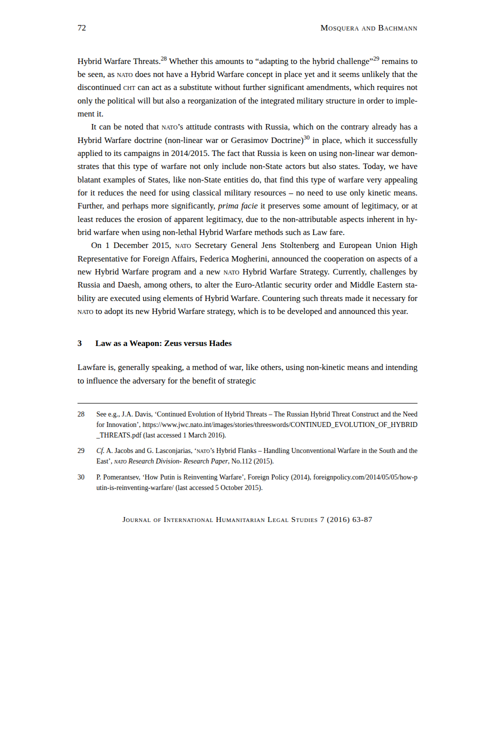72 Mosquera and Bachmann
Hybrid Warfare Threats.28 Whether this amounts to “adapting to the hybrid challenge”29 remains to be seen, as nato does not have a Hybrid Warfare concept in place yet and it seems unlikely that the discontinued cht can act as a substitute without further significant amendments, which requires not only the political will but also a reorganization of the integrated military structure in order to implement it.
It can be noted that nato’s attitude contrasts with Russia, which on the contrary already has a Hybrid Warfare doctrine (non-linear war or Gerasimov Doctrine)30 in place, which it successfully applied to its campaigns in 2014/2015. The fact that Russia is keen on using non-linear war demonstrates that this type of warfare not only include non-State actors but also states. Today, we have blatant examples of States, like non-State entities do, that find this type of warfare very appealing for it reduces the need for using classical military resources – no need to use only kinetic means. Further, and perhaps more significantly, prima facie it preserves some amount of legitimacy, or at least reduces the erosion of apparent legitimacy, due to the non-attributable aspects inherent in hybrid warfare when using non-lethal Hybrid Warfare methods such as Law fare.
On 1 December 2015, nato Secretary General Jens Stoltenberg and European Union High Representative for Foreign Affairs, Federica Mogherini, announced the cooperation on aspects of a new Hybrid Warfare program and a new nato Hybrid Warfare Strategy. Currently, challenges by Russia and Daesh, among others, to alter the Euro-Atlantic security order and Middle Eastern stability are executed using elements of Hybrid Warfare. Countering such threats made it necessary for nato to adopt its new Hybrid Warfare strategy, which is to be developed and announced this year.
3 Law as a Weapon: Zeus versus Hades
Lawfare is, generally speaking, a method of war, like others, using non-kinetic means and intending to influence the adversary for the benefit of strategic
28 See e.g., J.A. Davis, ‘Continued Evolution of Hybrid Threats – The Russian Hybrid Threat Construct and the Need for Innovation’, https://www.jwc.nato.int/images/stories/threeswords/CONTINUED_EVOLUTION_OF_HYBRID_THREATS.pdf (last accessed 1 March 2016).
29 Cf. A. Jacobs and G. Lasconjarias, ‘nato’s Hybrid Flanks – Handling Unconventional Warfare in the South and the East’, nato Research Division- Research Paper, No.112 (2015).
30 P. Pomerantsev, ‘How Putin is Reinventing Warfare’, Foreign Policy (2014), foreignpolicy.com/2014/05/05/how-putin-is-reinventing-warfare/ (last accessed 5 October 2015).
Journal of International Humanitarian Legal Studies 7 (2016) 63-87